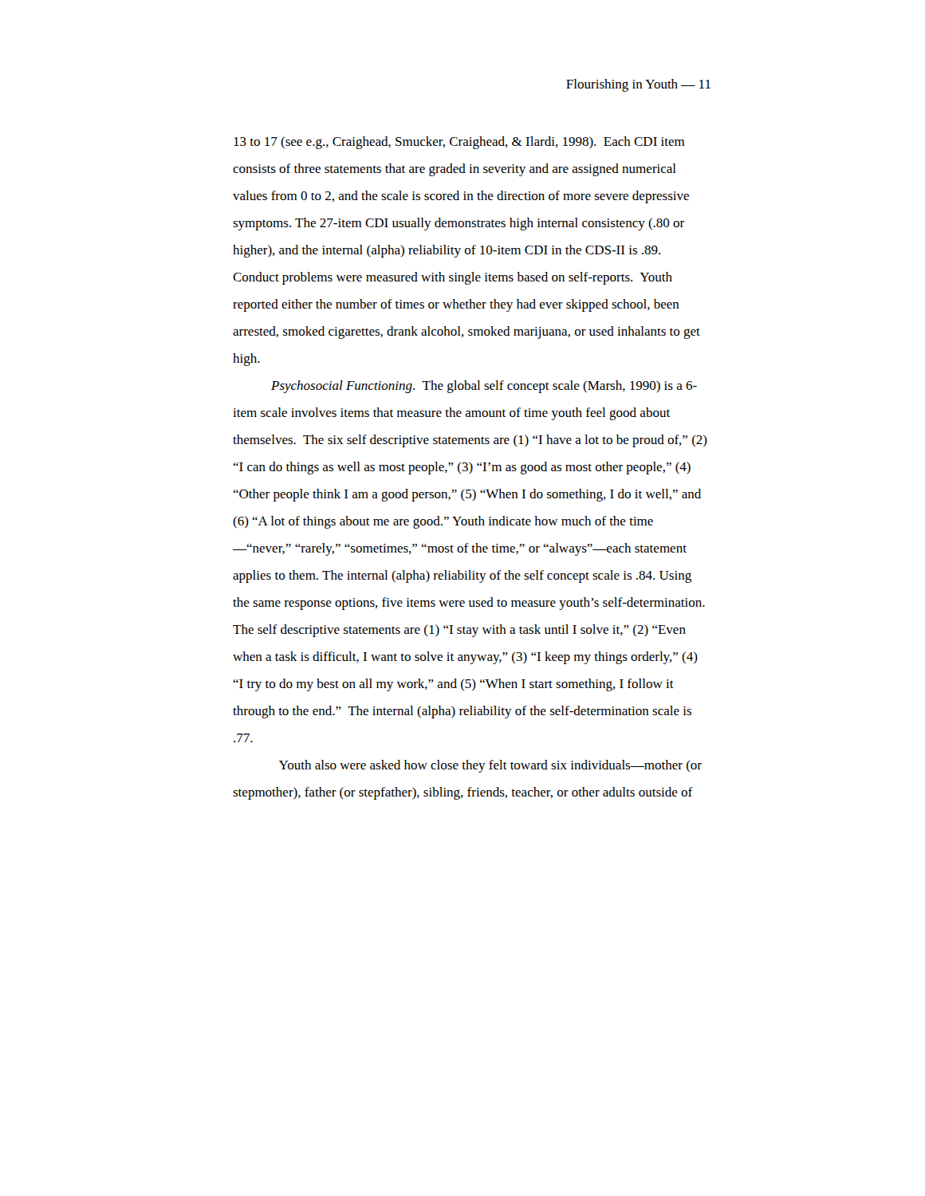Flourishing in Youth — 11
13 to 17 (see e.g., Craighead, Smucker, Craighead, & Ilardi, 1998). Each CDI item consists of three statements that are graded in severity and are assigned numerical values from 0 to 2, and the scale is scored in the direction of more severe depressive symptoms. The 27-item CDI usually demonstrates high internal consistency (.80 or higher), and the internal (alpha) reliability of 10-item CDI in the CDS-II is .89. Conduct problems were measured with single items based on self-reports. Youth reported either the number of times or whether they had ever skipped school, been arrested, smoked cigarettes, drank alcohol, smoked marijuana, or used inhalants to get high.
Psychosocial Functioning. The global self concept scale (Marsh, 1990) is a 6-item scale involves items that measure the amount of time youth feel good about themselves. The six self descriptive statements are (1) “I have a lot to be proud of,” (2) “I can do things as well as most people,” (3) “I’m as good as most other people,” (4) “Other people think I am a good person,” (5) “When I do something, I do it well,” and (6) “A lot of things about me are good.” Youth indicate how much of the time—“never,” “rarely,” “sometimes,” “most of the time,” or “always”—each statement applies to them. The internal (alpha) reliability of the self concept scale is .84. Using the same response options, five items were used to measure youth’s self-determination. The self descriptive statements are (1) “I stay with a task until I solve it,” (2) “Even when a task is difficult, I want to solve it anyway,” (3) “I keep my things orderly,” (4) “I try to do my best on all my work,” and (5) “When I start something, I follow it through to the end.” The internal (alpha) reliability of the self-determination scale is .77.
Youth also were asked how close they felt toward six individuals—mother (or stepmother), father (or stepfather), sibling, friends, teacher, or other adults outside of